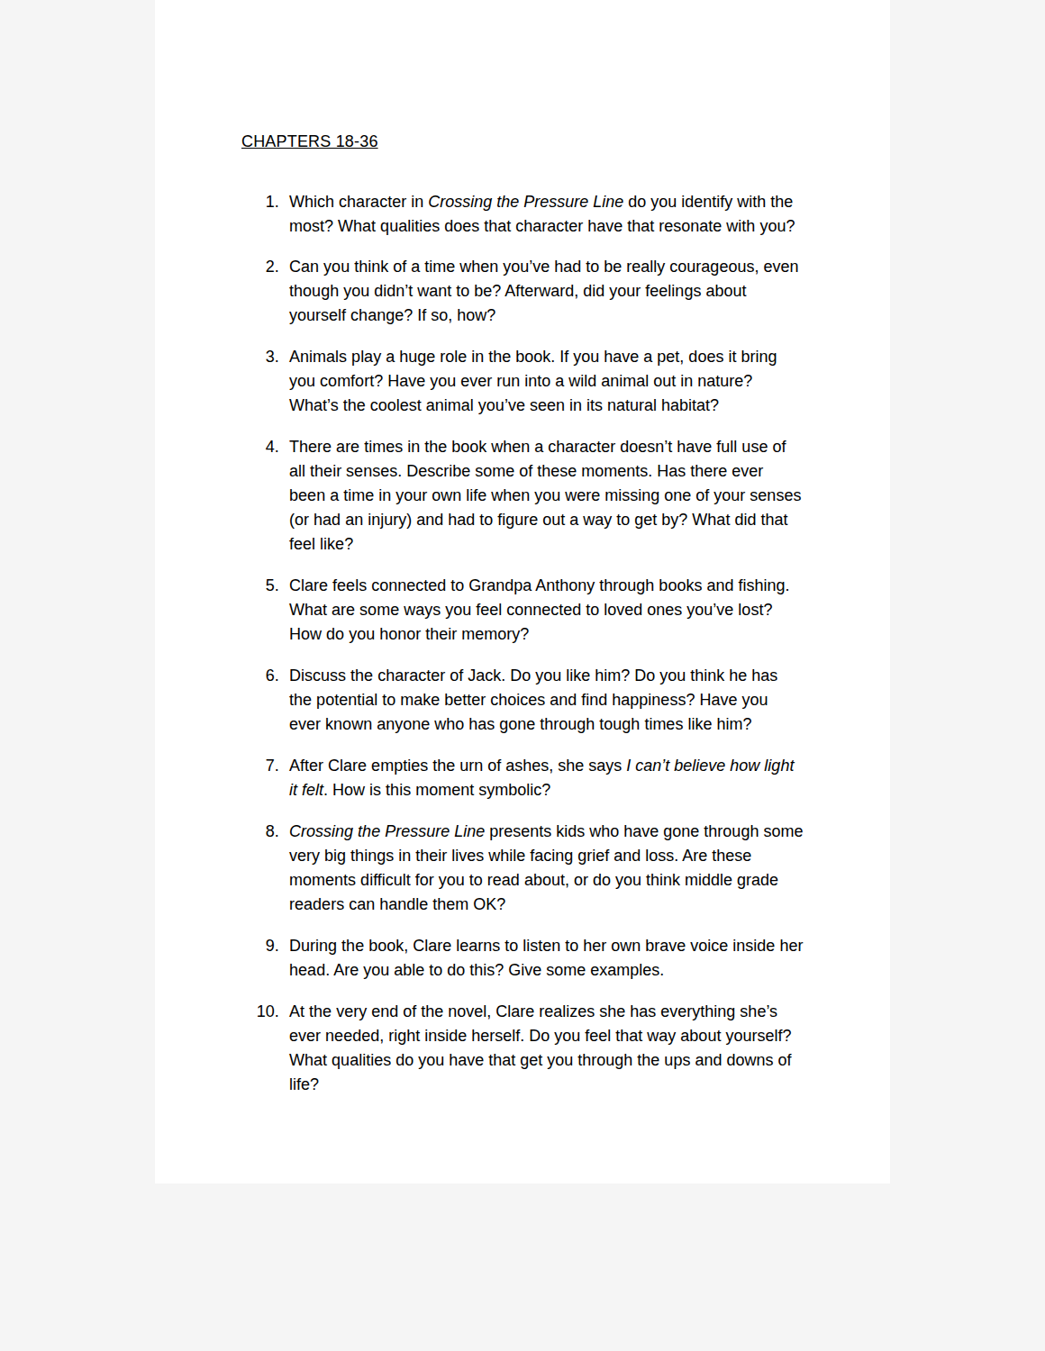CHAPTERS 18-36
Which character in Crossing the Pressure Line do you identify with the most? What qualities does that character have that resonate with you?
Can you think of a time when you’ve had to be really courageous, even though you didn’t want to be? Afterward, did your feelings about yourself change? If so, how?
Animals play a huge role in the book. If you have a pet, does it bring you comfort? Have you ever run into a wild animal out in nature? What’s the coolest animal you’ve seen in its natural habitat?
There are times in the book when a character doesn’t have full use of all their senses. Describe some of these moments. Has there ever been a time in your own life when you were missing one of your senses (or had an injury) and had to figure out a way to get by? What did that feel like?
Clare feels connected to Grandpa Anthony through books and fishing. What are some ways you feel connected to loved ones you’ve lost? How do you honor their memory?
Discuss the character of Jack. Do you like him? Do you think he has the potential to make better choices and find happiness? Have you ever known anyone who has gone through tough times like him?
After Clare empties the urn of ashes, she says I can’t believe how light it felt. How is this moment symbolic?
Crossing the Pressure Line presents kids who have gone through some very big things in their lives while facing grief and loss. Are these moments difficult for you to read about, or do you think middle grade readers can handle them OK?
During the book, Clare learns to listen to her own brave voice inside her head. Are you able to do this? Give some examples.
At the very end of the novel, Clare realizes she has everything she’s ever needed, right inside herself. Do you feel that way about yourself? What qualities do you have that get you through the ups and downs of life?